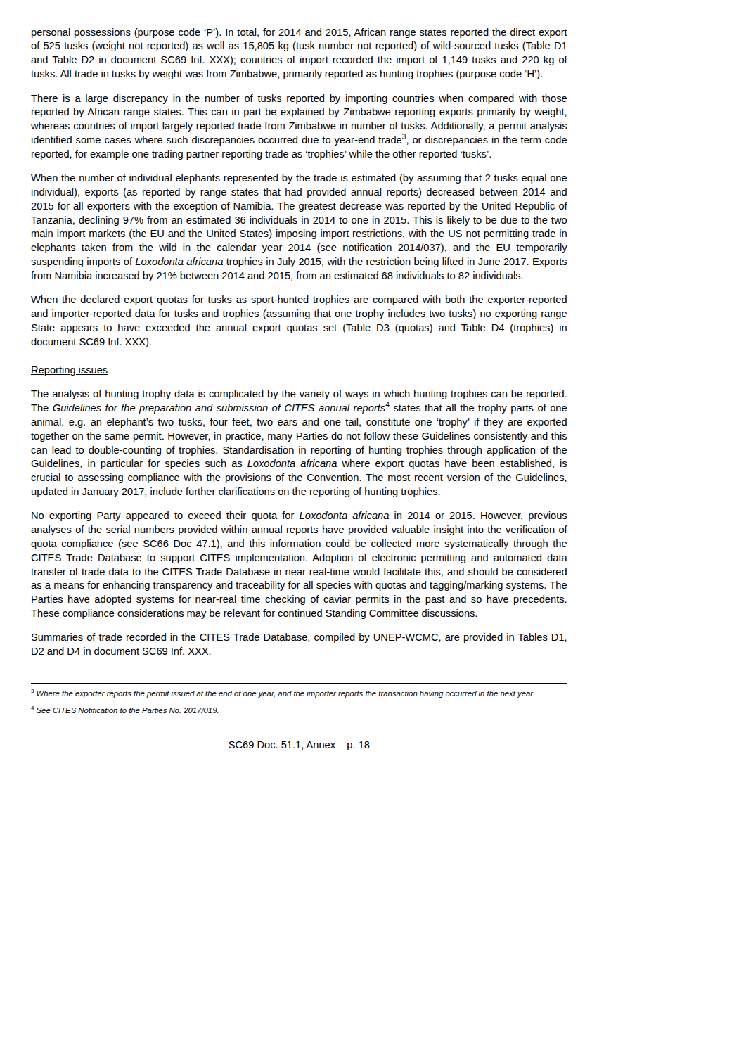personal possessions (purpose code ‘P’). In total, for 2014 and 2015, African range states reported the direct export of 525 tusks (weight not reported) as well as 15,805 kg (tusk number not reported) of wild-sourced tusks (Table D1 and Table D2 in document SC69 Inf. XXX); countries of import recorded the import of 1,149 tusks and 220 kg of tusks. All trade in tusks by weight was from Zimbabwe, primarily reported as hunting trophies (purpose code ‘H’).
There is a large discrepancy in the number of tusks reported by importing countries when compared with those reported by African range states. This can in part be explained by Zimbabwe reporting exports primarily by weight, whereas countries of import largely reported trade from Zimbabwe in number of tusks. Additionally, a permit analysis identified some cases where such discrepancies occurred due to year-end trade3, or discrepancies in the term code reported, for example one trading partner reporting trade as ‘trophies’ while the other reported ‘tusks’.
When the number of individual elephants represented by the trade is estimated (by assuming that 2 tusks equal one individual), exports (as reported by range states that had provided annual reports) decreased between 2014 and 2015 for all exporters with the exception of Namibia. The greatest decrease was reported by the United Republic of Tanzania, declining 97% from an estimated 36 individuals in 2014 to one in 2015. This is likely to be due to the two main import markets (the EU and the United States) imposing import restrictions, with the US not permitting trade in elephants taken from the wild in the calendar year 2014 (see notification 2014/037), and the EU temporarily suspending imports of Loxodonta africana trophies in July 2015, with the restriction being lifted in June 2017. Exports from Namibia increased by 21% between 2014 and 2015, from an estimated 68 individuals to 82 individuals.
When the declared export quotas for tusks as sport-hunted trophies are compared with both the exporter-reported and importer-reported data for tusks and trophies (assuming that one trophy includes two tusks) no exporting range State appears to have exceeded the annual export quotas set (Table D3 (quotas) and Table D4 (trophies) in document SC69 Inf. XXX).
Reporting issues
The analysis of hunting trophy data is complicated by the variety of ways in which hunting trophies can be reported. The Guidelines for the preparation and submission of CITES annual reports4 states that all the trophy parts of one animal, e.g. an elephant’s two tusks, four feet, two ears and one tail, constitute one ‘trophy’ if they are exported together on the same permit. However, in practice, many Parties do not follow these Guidelines consistently and this can lead to double-counting of trophies. Standardisation in reporting of hunting trophies through application of the Guidelines, in particular for species such as Loxodonta africana where export quotas have been established, is crucial to assessing compliance with the provisions of the Convention. The most recent version of the Guidelines, updated in January 2017, include further clarifications on the reporting of hunting trophies.
No exporting Party appeared to exceed their quota for Loxodonta africana in 2014 or 2015. However, previous analyses of the serial numbers provided within annual reports have provided valuable insight into the verification of quota compliance (see SC66 Doc 47.1), and this information could be collected more systematically through the CITES Trade Database to support CITES implementation. Adoption of electronic permitting and automated data transfer of trade data to the CITES Trade Database in near real-time would facilitate this, and should be considered as a means for enhancing transparency and traceability for all species with quotas and tagging/marking systems. The Parties have adopted systems for near-real time checking of caviar permits in the past and so have precedents. These compliance considerations may be relevant for continued Standing Committee discussions.
Summaries of trade recorded in the CITES Trade Database, compiled by UNEP-WCMC, are provided in Tables D1, D2 and D4 in document SC69 Inf. XXX.
3 Where the exporter reports the permit issued at the end of one year, and the importer reports the transaction having occurred in the next year
4 See CITES Notification to the Parties No. 2017/019.
SC69 Doc. 51.1, Annex – p. 18